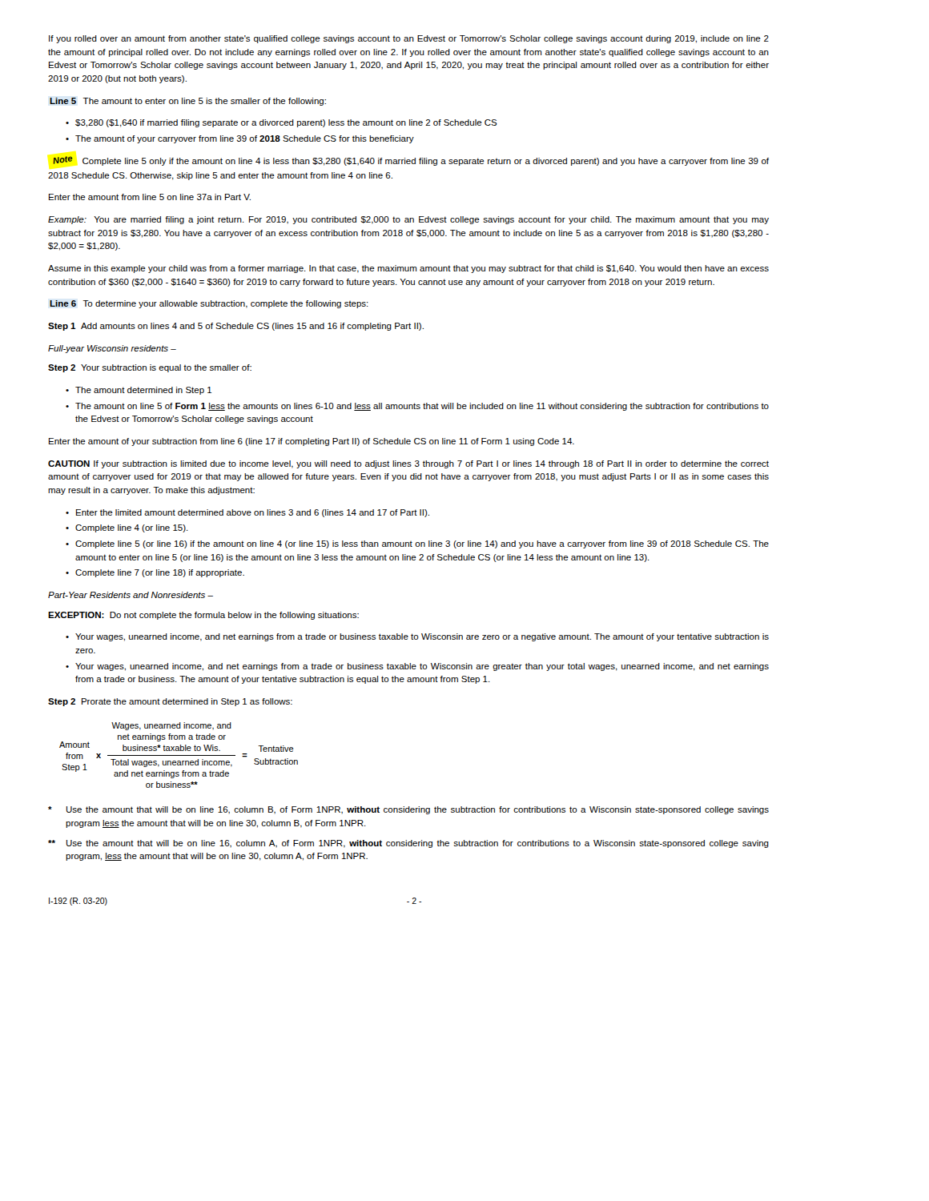If you rolled over an amount from another state's qualified college savings account to an Edvest or Tomorrow's Scholar college savings account during 2019, include on line 2 the amount of principal rolled over. Do not include any earnings rolled over on line 2. If you rolled over the amount from another state's qualified college savings account to an Edvest or Tomorrow's Scholar college savings account between January 1, 2020, and April 15, 2020, you may treat the principal amount rolled over as a contribution for either 2019 or 2020 (but not both years).
Line 5 The amount to enter on line 5 is the smaller of the following:
$3,280 ($1,640 if married filing separate or a divorced parent) less the amount on line 2 of Schedule CS
The amount of your carryover from line 39 of 2018 Schedule CS for this beneficiary
Note Complete line 5 only if the amount on line 4 is less than $3,280 ($1,640 if married filing a separate return or a divorced parent) and you have a carryover from line 39 of 2018 Schedule CS. Otherwise, skip line 5 and enter the amount from line 4 on line 6.
Enter the amount from line 5 on line 37a in Part V.
Example: You are married filing a joint return. For 2019, you contributed $2,000 to an Edvest college savings account for your child. The maximum amount that you may subtract for 2019 is $3,280. You have a carryover of an excess contribution from 2018 of $5,000. The amount to include on line 5 as a carryover from 2018 is $1,280 ($3,280 - $2,000 = $1,280).
Assume in this example your child was from a former marriage. In that case, the maximum amount that you may subtract for that child is $1,640. You would then have an excess contribution of $360 ($2,000 - $1640 = $360) for 2019 to carry forward to future years. You cannot use any amount of your carryover from 2018 on your 2019 return.
Line 6 To determine your allowable subtraction, complete the following steps:
Step 1 Add amounts on lines 4 and 5 of Schedule CS (lines 15 and 16 if completing Part II).
Full-year Wisconsin residents –
Step 2 Your subtraction is equal to the smaller of:
The amount determined in Step 1
The amount on line 5 of Form 1 less the amounts on lines 6-10 and less all amounts that will be included on line 11 without considering the subtraction for contributions to the Edvest or Tomorrow's Scholar college savings account
Enter the amount of your subtraction from line 6 (line 17 if completing Part II) of Schedule CS on line 11 of Form 1 using Code 14.
CAUTION If your subtraction is limited due to income level, you will need to adjust lines 3 through 7 of Part I or lines 14 through 18 of Part II in order to determine the correct amount of carryover used for 2019 or that may be allowed for future years. Even if you did not have a carryover from 2018, you must adjust Parts I or II as in some cases this may result in a carryover. To make this adjustment:
Enter the limited amount determined above on lines 3 and 6 (lines 14 and 17 of Part II).
Complete line 4 (or line 15).
Complete line 5 (or line 16) if the amount on line 4 (or line 15) is less than amount on line 3 (or line 14) and you have a carryover from line 39 of 2018 Schedule CS. The amount to enter on line 5 (or line 16) is the amount on line 3 less the amount on line 2 of Schedule CS (or line 14 less the amount on line 13).
Complete line 7 (or line 18) if appropriate.
Part-Year Residents and Nonresidents –
EXCEPTION: Do not complete the formula below in the following situations:
Your wages, unearned income, and net earnings from a trade or business taxable to Wisconsin are zero or a negative amount. The amount of your tentative subtraction is zero.
Your wages, unearned income, and net earnings from a trade or business taxable to Wisconsin are greater than your total wages, unearned income, and net earnings from a trade or business. The amount of your tentative subtraction is equal to the amount from Step 1.
Step 2 Prorate the amount determined in Step 1 as follows:
| Amount from Step 1 | x | Wages, unearned income, and net earnings from a trade or business * taxable to Wis. Total wages, unearned income, and net earnings from a trade or business ** | = | Tentative Subtraction |
*Use the amount that will be on line 16, column B, of Form 1NPR, without considering the subtraction for contributions to a Wisconsin state-sponsored college savings program less the amount that will be on line 30, column B, of Form 1NPR.
**Use the amount that will be on line 16, column A, of Form 1NPR, without considering the subtraction for contributions to a Wisconsin state-sponsored college saving program, less the amount that will be on line 30, column A, of Form 1NPR.
I-192 (R. 03-20)
- 2 -